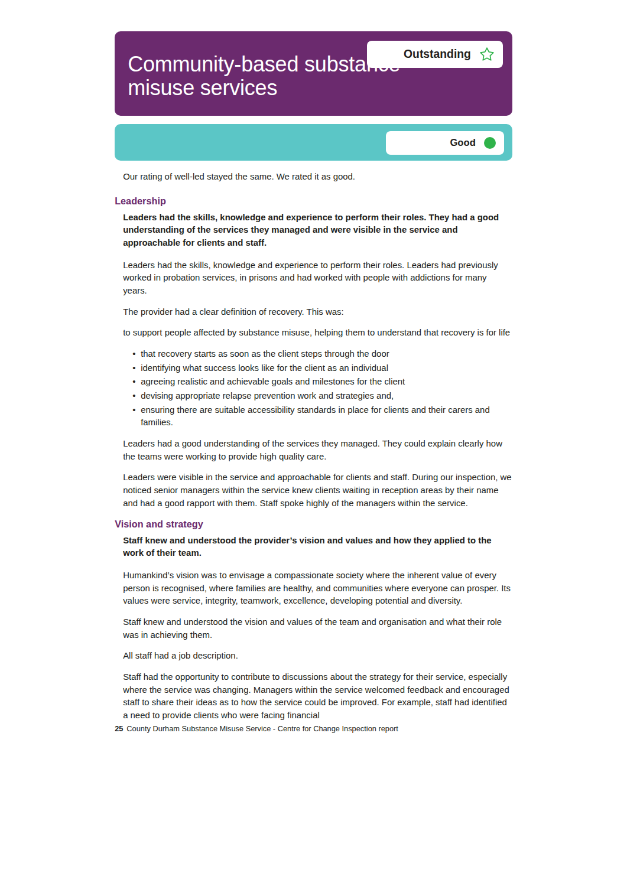Outstanding
Community-based substance
misuse services
Good
Our rating of well-led stayed the same. We rated it as good.
Leadership
Leaders had the skills, knowledge and experience to perform their roles. They had a good understanding of the services they managed and were visible in the service and approachable for clients and staff.
Leaders had the skills, knowledge and experience to perform their roles. Leaders had previously worked in probation services, in prisons and had worked with people with addictions for many years.
The provider had a clear definition of recovery. This was:
to support people affected by substance misuse, helping them to understand that recovery is for life
that recovery starts as soon as the client steps through the door
identifying what success looks like for the client as an individual
agreeing realistic and achievable goals and milestones for the client
devising appropriate relapse prevention work and strategies and,
ensuring there are suitable accessibility standards in place for clients and their carers and families.
Leaders had a good understanding of the services they managed. They could explain clearly how the teams were working to provide high quality care.
Leaders were visible in the service and approachable for clients and staff. During our inspection, we noticed senior managers within the service knew clients waiting in reception areas by their name and had a good rapport with them. Staff spoke highly of the managers within the service.
Vision and strategy
Staff knew and understood the provider’s vision and values and how they applied to the work of their team.
Humankind’s vision was to envisage a compassionate society where the inherent value of every person is recognised, where families are healthy, and communities where everyone can prosper. Its values were service, integrity, teamwork, excellence, developing potential and diversity.
Staff knew and understood the vision and values of the team and organisation and what their role was in achieving them.
All staff had a job description.
Staff had the opportunity to contribute to discussions about the strategy for their service, especially where the service was changing. Managers within the service welcomed feedback and encouraged staff to share their ideas as to how the service could be improved. For example, staff had identified a need to provide clients who were facing financial
25 County Durham Substance Misuse Service - Centre for Change Inspection report